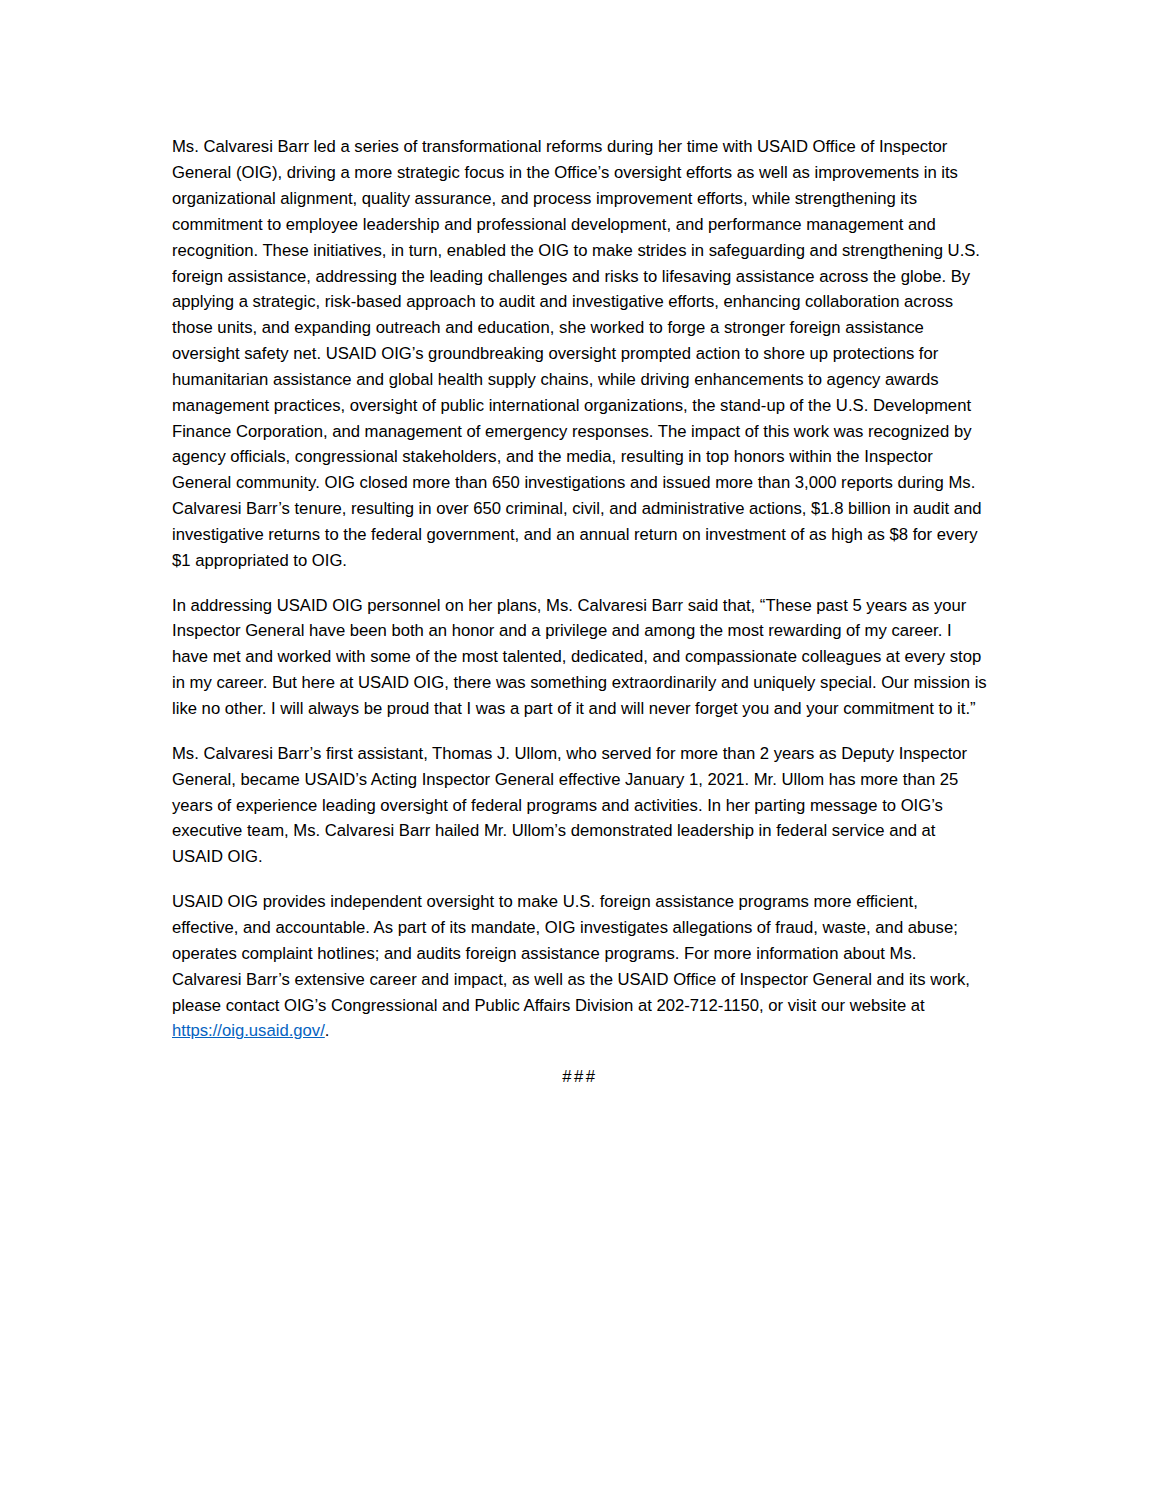Ms. Calvaresi Barr led a series of transformational reforms during her time with USAID Office of Inspector General (OIG), driving a more strategic focus in the Office’s oversight efforts as well as improvements in its organizational alignment, quality assurance, and process improvement efforts, while strengthening its commitment to employee leadership and professional development, and performance management and recognition. These initiatives, in turn, enabled the OIG to make strides in safeguarding and strengthening U.S. foreign assistance, addressing the leading challenges and risks to lifesaving assistance across the globe. By applying a strategic, risk-based approach to audit and investigative efforts, enhancing collaboration across those units, and expanding outreach and education, she worked to forge a stronger foreign assistance oversight safety net. USAID OIG’s groundbreaking oversight prompted action to shore up protections for humanitarian assistance and global health supply chains, while driving enhancements to agency awards management practices, oversight of public international organizations, the stand-up of the U.S. Development Finance Corporation, and management of emergency responses. The impact of this work was recognized by agency officials, congressional stakeholders, and the media, resulting in top honors within the Inspector General community. OIG closed more than 650 investigations and issued more than 3,000 reports during Ms. Calvaresi Barr’s tenure, resulting in over 650 criminal, civil, and administrative actions, $1.8 billion in audit and investigative returns to the federal government, and an annual return on investment of as high as $8 for every $1 appropriated to OIG.
In addressing USAID OIG personnel on her plans, Ms. Calvaresi Barr said that, “These past 5 years as your Inspector General have been both an honor and a privilege and among the most rewarding of my career. I have met and worked with some of the most talented, dedicated, and compassionate colleagues at every stop in my career. But here at USAID OIG, there was something extraordinarily and uniquely special. Our mission is like no other. I will always be proud that I was a part of it and will never forget you and your commitment to it.”
Ms. Calvaresi Barr’s first assistant, Thomas J. Ullom, who served for more than 2 years as Deputy Inspector General, became USAID’s Acting Inspector General effective January 1, 2021. Mr. Ullom has more than 25 years of experience leading oversight of federal programs and activities. In her parting message to OIG’s executive team, Ms. Calvaresi Barr hailed Mr. Ullom’s demonstrated leadership in federal service and at USAID OIG.
USAID OIG provides independent oversight to make U.S. foreign assistance programs more efficient, effective, and accountable. As part of its mandate, OIG investigates allegations of fraud, waste, and abuse; operates complaint hotlines; and audits foreign assistance programs. For more information about Ms. Calvaresi Barr’s extensive career and impact, as well as the USAID Office of Inspector General and its work, please contact OIG’s Congressional and Public Affairs Division at 202-712-1150, or visit our website at https://oig.usaid.gov/.
###